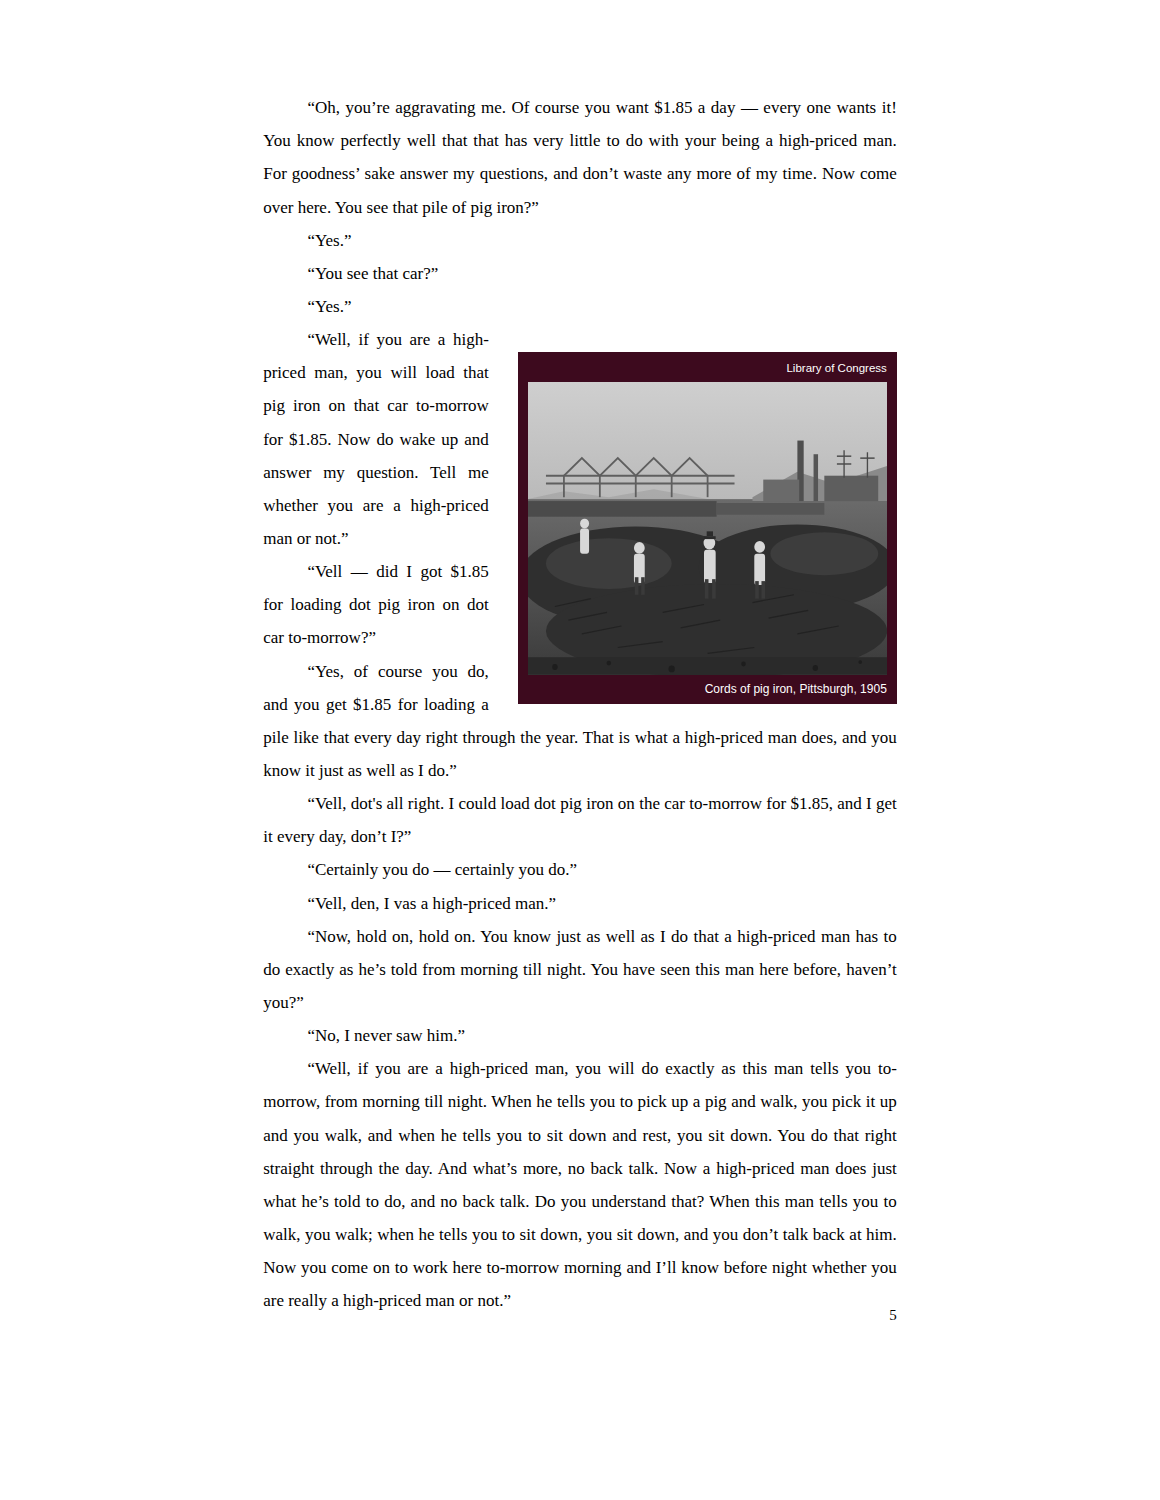“Oh, you’re aggravating me. Of course you want $1.85 a day — every one wants it! You know perfectly well that that has very little to do with your being a high-priced man. For goodness’ sake answer my questions, and don’t waste any more of my time. Now come over here. You see that pile of pig iron?”
“Yes.”
“You see that car?”
“Yes.”
Library of Congress
Cords of pig iron, Pittsburgh, 1905
“Well, if you are a high-priced man, you will load that pig iron on that car to-morrow for $1.85. Now do wake up and answer my question. Tell me whether you are a high-priced man or not.”
“Vell — did I got $1.85 for loading dot pig iron on dot car to-morrow?”
“Yes, of course you do, and you get $1.85 for loading a pile like that every day right through the year. That is what a high-priced man does, and you know it just as well as I do.”
“Vell, dot's all right. I could load dot pig iron on the car to-morrow for $1.85, and I get it every day, don’t I?”
“Certainly you do — certainly you do.”
“Vell, den, I vas a high-priced man.”
“Now, hold on, hold on. You know just as well as I do that a high-priced man has to do exactly as he’s told from morning till night. You have seen this man here before, haven’t you?”
“No, I never saw him.”
“Well, if you are a high-priced man, you will do exactly as this man tells you to-morrow, from morning till night. When he tells you to pick up a pig and walk, you pick it up and you walk, and when he tells you to sit down and rest, you sit down. You do that right straight through the day. And what’s more, no back talk. Now a high-priced man does just what he’s told to do, and no back talk. Do you understand that? When this man tells you to walk, you walk; when he tells you to sit down, you sit down, and you don’t talk back at him. Now you come on to work here to-morrow morning and I’ll know before night whether you are really a high-priced man or not.”
5